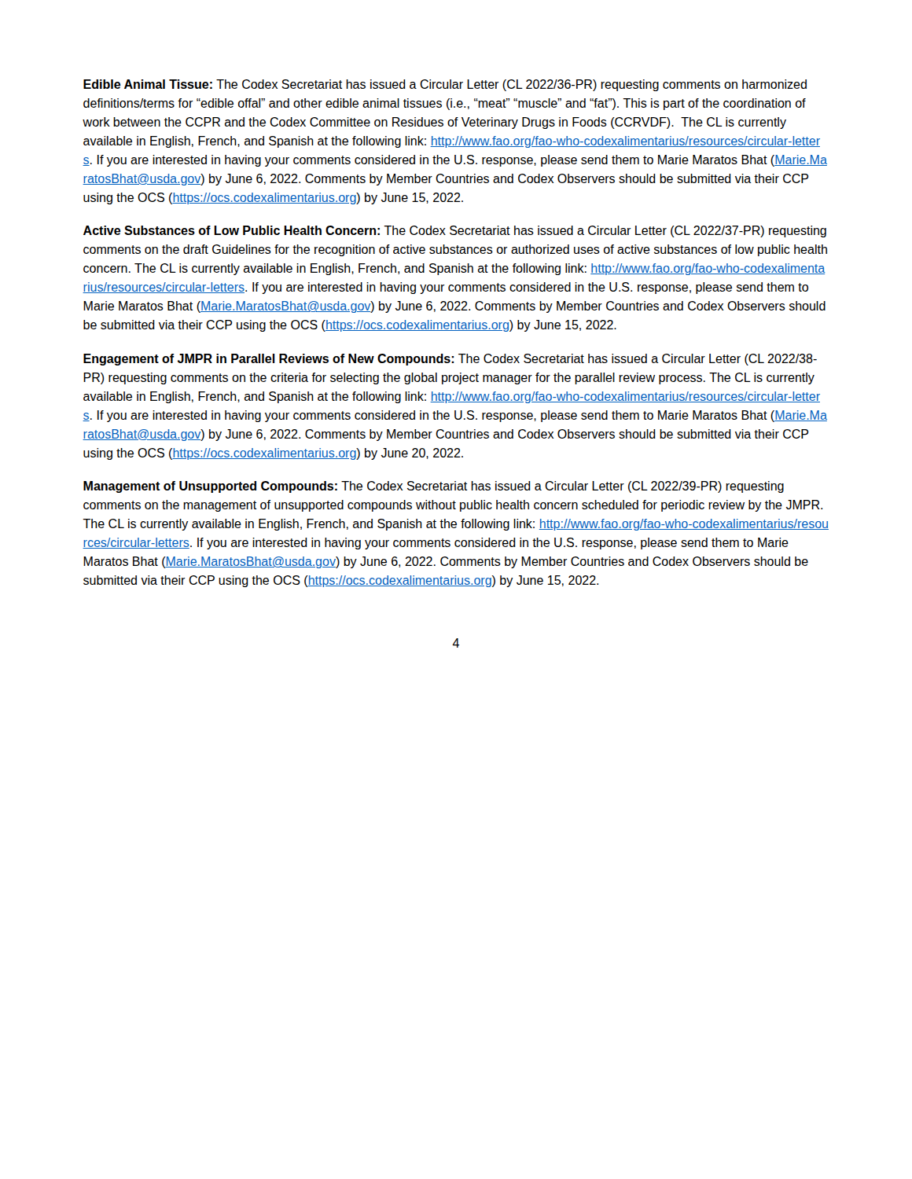Edible Animal Tissue: The Codex Secretariat has issued a Circular Letter (CL 2022/36-PR) requesting comments on harmonized definitions/terms for “edible offal” and other edible animal tissues (i.e., “meat” “muscle” and “fat”). This is part of the coordination of work between the CCPR and the Codex Committee on Residues of Veterinary Drugs in Foods (CCRVDF). The CL is currently available in English, French, and Spanish at the following link: http://www.fao.org/fao-who-codexalimentarius/resources/circular-letters. If you are interested in having your comments considered in the U.S. response, please send them to Marie Maratos Bhat (Marie.MaratosBhat@usda.gov) by June 6, 2022. Comments by Member Countries and Codex Observers should be submitted via their CCP using the OCS (https://ocs.codexalimentarius.org) by June 15, 2022.
Active Substances of Low Public Health Concern: The Codex Secretariat has issued a Circular Letter (CL 2022/37-PR) requesting comments on the draft Guidelines for the recognition of active substances or authorized uses of active substances of low public health concern. The CL is currently available in English, French, and Spanish at the following link: http://www.fao.org/fao-who-codexalimentarius/resources/circular-letters. If you are interested in having your comments considered in the U.S. response, please send them to Marie Maratos Bhat (Marie.MaratosBhat@usda.gov) by June 6, 2022. Comments by Member Countries and Codex Observers should be submitted via their CCP using the OCS (https://ocs.codexalimentarius.org) by June 15, 2022.
Engagement of JMPR in Parallel Reviews of New Compounds: The Codex Secretariat has issued a Circular Letter (CL 2022/38-PR) requesting comments on the criteria for selecting the global project manager for the parallel review process. The CL is currently available in English, French, and Spanish at the following link: http://www.fao.org/fao-who-codexalimentarius/resources/circular-letters. If you are interested in having your comments considered in the U.S. response, please send them to Marie Maratos Bhat (Marie.MaratosBhat@usda.gov) by June 6, 2022. Comments by Member Countries and Codex Observers should be submitted via their CCP using the OCS (https://ocs.codexalimentarius.org) by June 20, 2022.
Management of Unsupported Compounds: The Codex Secretariat has issued a Circular Letter (CL 2022/39-PR) requesting comments on the management of unsupported compounds without public health concern scheduled for periodic review by the JMPR. The CL is currently available in English, French, and Spanish at the following link: http://www.fao.org/fao-who-codexalimentarius/resources/circular-letters. If you are interested in having your comments considered in the U.S. response, please send them to Marie Maratos Bhat (Marie.MaratosBhat@usda.gov) by June 6, 2022. Comments by Member Countries and Codex Observers should be submitted via their CCP using the OCS (https://ocs.codexalimentarius.org) by June 15, 2022.
4